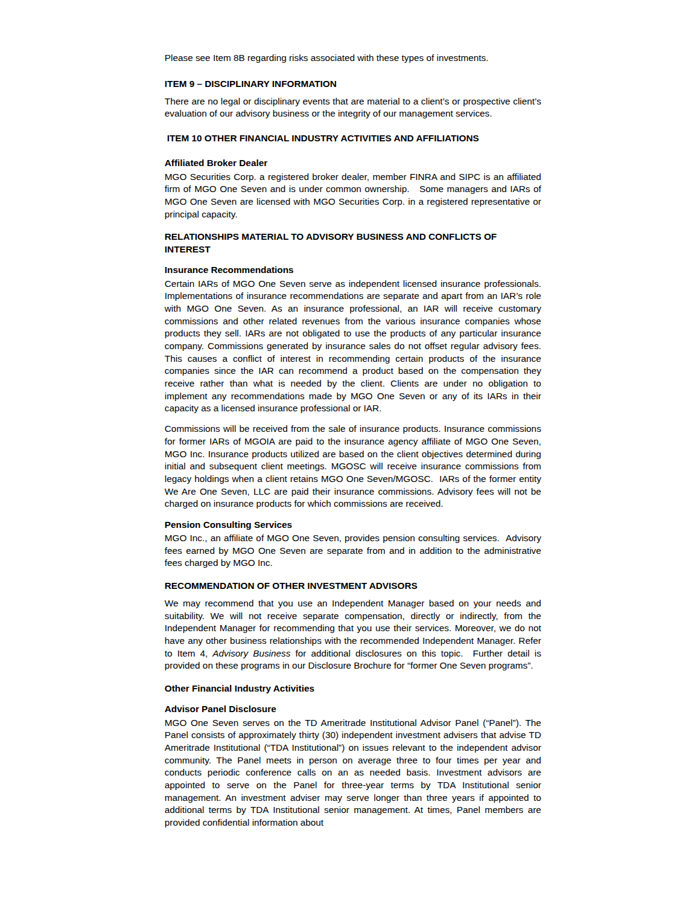Please see Item 8B regarding risks associated with these types of investments.
Item 9 – Disciplinary Information
There are no legal or disciplinary events that are material to a client’s or prospective client’s evaluation of our advisory business or the integrity of our management services.
Item 10 Other Financial Industry Activities and Affiliations
Affiliated Broker Dealer
MGO Securities Corp. a registered broker dealer, member FINRA and SIPC is an affiliated firm of MGO One Seven and is under common ownership. Some managers and IARs of MGO One Seven are licensed with MGO Securities Corp. in a registered representative or principal capacity.
Relationships Material to Advisory Business and Conflicts of Interest
Insurance Recommendations
Certain IARs of MGO One Seven serve as independent licensed insurance professionals. Implementations of insurance recommendations are separate and apart from an IAR’s role with MGO One Seven. As an insurance professional, an IAR will receive customary commissions and other related revenues from the various insurance companies whose products they sell. IARs are not obligated to use the products of any particular insurance company. Commissions generated by insurance sales do not offset regular advisory fees. This causes a conflict of interest in recommending certain products of the insurance companies since the IAR can recommend a product based on the compensation they receive rather than what is needed by the client. Clients are under no obligation to implement any recommendations made by MGO One Seven or any of its IARs in their capacity as a licensed insurance professional or IAR.
Commissions will be received from the sale of insurance products. Insurance commissions for former IARs of MGOIA are paid to the insurance agency affiliate of MGO One Seven, MGO Inc. Insurance products utilized are based on the client objectives determined during initial and subsequent client meetings. MGOSC will receive insurance commissions from legacy holdings when a client retains MGO One Seven/MGOSC. IARs of the former entity We Are One Seven, LLC are paid their insurance commissions. Advisory fees will not be charged on insurance products for which commissions are received.
Pension Consulting Services
MGO Inc., an affiliate of MGO One Seven, provides pension consulting services. Advisory fees earned by MGO One Seven are separate from and in addition to the administrative fees charged by MGO Inc.
Recommendation of Other Investment Advisors
We may recommend that you use an Independent Manager based on your needs and suitability. We will not receive separate compensation, directly or indirectly, from the Independent Manager for recommending that you use their services. Moreover, we do not have any other business relationships with the recommended Independent Manager. Refer to Item 4, Advisory Business for additional disclosures on this topic. Further detail is provided on these programs in our Disclosure Brochure for “former One Seven programs”.
Other Financial Industry Activities
Advisor Panel Disclosure
MGO One Seven serves on the TD Ameritrade Institutional Advisor Panel (“Panel”). The Panel consists of approximately thirty (30) independent investment advisers that advise TD Ameritrade Institutional (“TDA Institutional”) on issues relevant to the independent advisor community. The Panel meets in person on average three to four times per year and conducts periodic conference calls on an as needed basis. Investment advisors are appointed to serve on the Panel for three-year terms by TDA Institutional senior management. An investment adviser may serve longer than three years if appointed to additional terms by TDA Institutional senior management. At times, Panel members are provided confidential information about